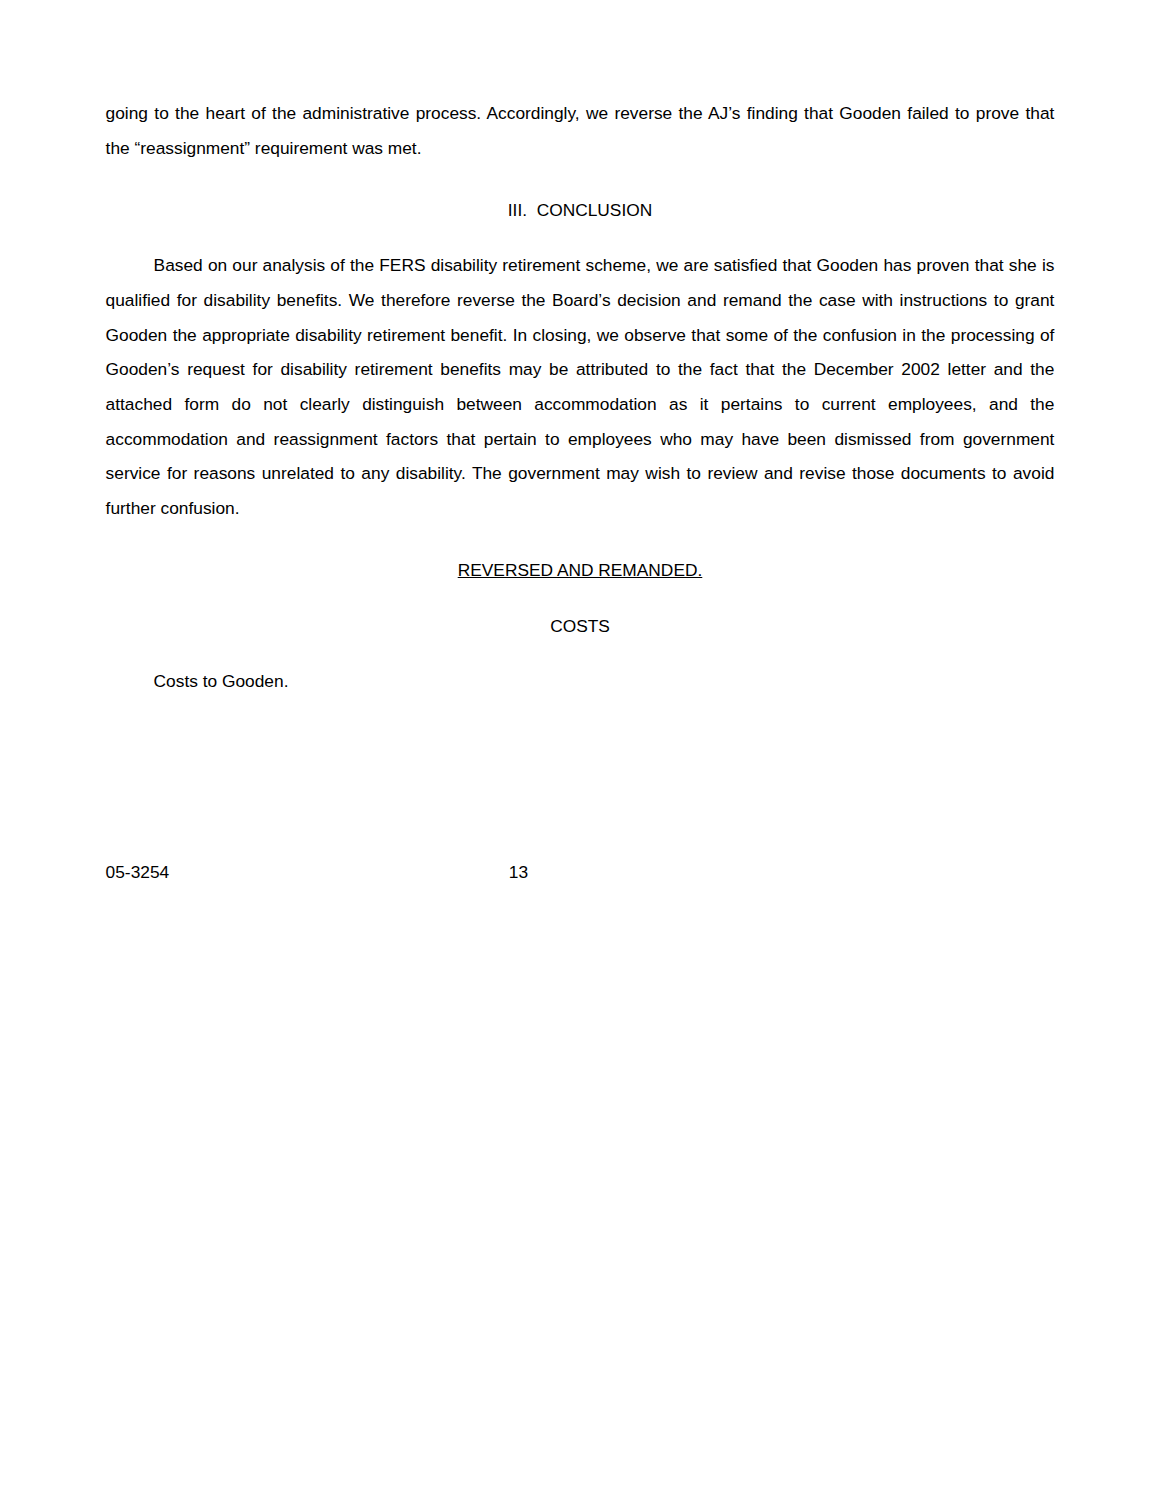going to the heart of the administrative process. Accordingly, we reverse the AJ’s finding that Gooden failed to prove that the “reassignment” requirement was met.
III. CONCLUSION
Based on our analysis of the FERS disability retirement scheme, we are satisfied that Gooden has proven that she is qualified for disability benefits. We therefore reverse the Board’s decision and remand the case with instructions to grant Gooden the appropriate disability retirement benefit. In closing, we observe that some of the confusion in the processing of Gooden’s request for disability retirement benefits may be attributed to the fact that the December 2002 letter and the attached form do not clearly distinguish between accommodation as it pertains to current employees, and the accommodation and reassignment factors that pertain to employees who may have been dismissed from government service for reasons unrelated to any disability. The government may wish to review and revise those documents to avoid further confusion.
REVERSED AND REMANDED.
COSTS
Costs to Gooden.
05-3254
13